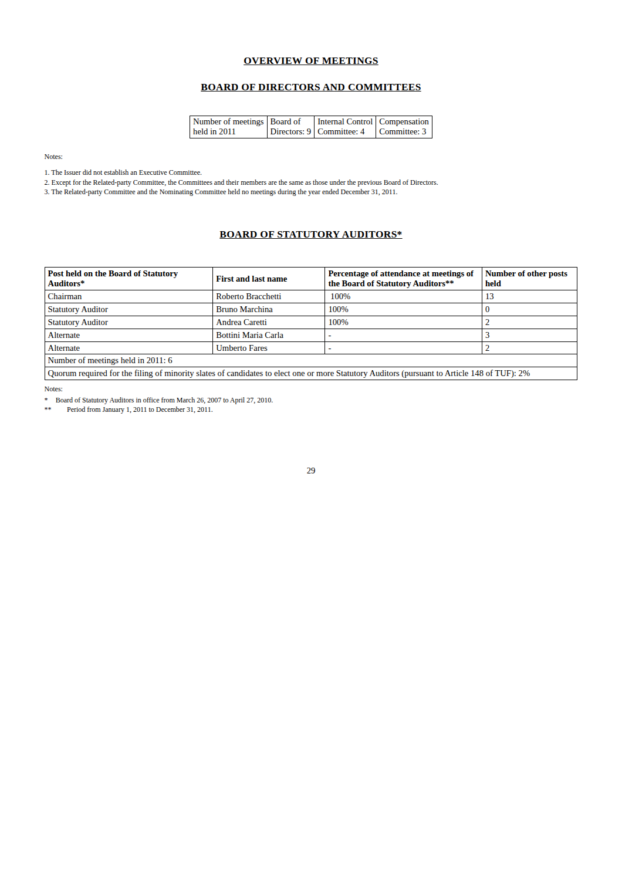OVERVIEW OF MEETINGS
BOARD OF DIRECTORS AND COMMITTEES
| Number of meetings held in 2011 | Board of Directors: 9 | Internal Control Committee: 4 | Compensation Committee: 3 |
Notes:
1. The Issuer did not establish an Executive Committee.
2. Except for the Related-party Committee, the Committees and their members are the same as those under the previous Board of Directors.
3. The Related-party Committee and the Nominating Committee held no meetings during the year ended December 31, 2011.
BOARD OF STATUTORY AUDITORS*
| Post held on the Board of Statutory Auditors* | First and last name | Percentage of attendance at meetings of the Board of Statutory Auditors** | Number of other posts held |
| --- | --- | --- | --- |
| Chairman | Roberto Bracchetti | 100% | 13 |
| Statutory Auditor | Bruno Marchina | 100% | 0 |
| Statutory Auditor | Andrea Caretti | 100% | 2 |
| Alternate | Bottini Maria Carla | - | 3 |
| Alternate | Umberto Fares | - | 2 |
| Number of meetings held in 2011: 6 |
| Quorum required for the filing of minority slates of candidates to elect one or more Statutory Auditors (pursuant to Article 148 of TUF): 2% |
Notes:
| * | Board of Statutory Auditors in office from March 26, 2007 to April 27, 2010. |
| ** | Period from January 1, 2011 to December 31, 2011. |
29